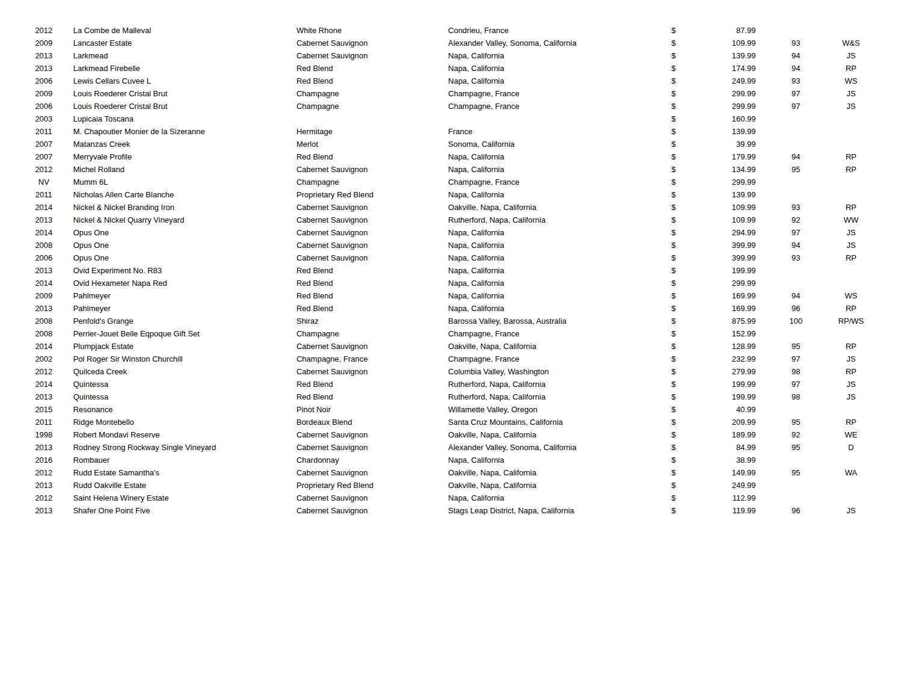| 2012 | La Combe de Malleval | White Rhone | Condrieu, France | $ | 87.99 | | |
| 2009 | Lancaster Estate | Cabernet Sauvignon | Alexander Valley, Sonoma, California | $ | 109.99 | 93 | W&S |
| 2013 | Larkmead | Cabernet Sauvignon | Napa, California | $ | 139.99 | 94 | JS |
| 2013 | Larkmead Firebelle | Red Blend | Napa, California | $ | 174.99 | 94 | RP |
| 2006 | Lewis Cellars Cuvee L | Red Blend | Napa, California | $ | 249.99 | 93 | WS |
| 2009 | Louis Roederer Cristal Brut | Champagne | Champagne, France | $ | 299.99 | 97 | JS |
| 2006 | Louis Roederer Cristal Brut | Champagne | Champagne, France | $ | 299.99 | 97 | JS |
| 2003 | Lupicaia Toscana | | | $ | 160.99 | | |
| 2011 | M. Chapoutier Monier de la Sizeranne | Hermitage | France | $ | 139.99 | | |
| 2007 | Matanzas Creek | Merlot | Sonoma, California | $ | 39.99 | | |
| 2007 | Merryvale Profile | Red Blend | Napa, California | $ | 179.99 | 94 | RP |
| 2012 | Michel Rolland | Cabernet Sauvignon | Napa, California | $ | 134.99 | 95 | RP |
| NV | Mumm 6L | Champagne | Champagne, France | $ | 299.99 | | |
| 2011 | Nicholas Allen Carte Blanche | Proprietary Red Blend | Napa, California | $ | 139.99 | | |
| 2014 | Nickel & Nickel Branding Iron | Cabernet Sauvignon | Oakville, Napa, California | $ | 109.99 | 93 | RP |
| 2013 | Nickel & Nickel Quarry Vineyard | Cabernet Sauvignon | Rutherford, Napa, California | $ | 109.99 | 92 | WW |
| 2014 | Opus One | Cabernet Sauvignon | Napa, California | $ | 294.99 | 97 | JS |
| 2008 | Opus One | Cabernet Sauvignon | Napa, California | $ | 399.99 | 94 | JS |
| 2006 | Opus One | Cabernet Sauvignon | Napa, California | $ | 399.99 | 93 | RP |
| 2013 | Ovid Experiment No. R83 | Red Blend | Napa, California | $ | 199.99 | | |
| 2014 | Ovid Hexameter Napa Red | Red Blend | Napa, California | $ | 299.99 | | |
| 2009 | Pahlmeyer | Red Blend | Napa, California | $ | 169.99 | 94 | WS |
| 2013 | Pahlmeyer | Red Blend | Napa, California | $ | 169.99 | 96 | RP |
| 2008 | Penfold's Grange | Shiraz | Barossa Valley, Barossa, Australia | $ | 875.99 | 100 | RP/WS |
| 2008 | Perrier-Jouet Belle Eqpoque Gift Set | Champagne | Champagne, France | $ | 152.99 | | |
| 2014 | Plumpjack Estate | Cabernet Sauvignon | Oakville, Napa, California | $ | 128.99 | 95 | RP |
| 2002 | Pol Roger Sir Winston Churchill | Champagne, France | Champagne, France | $ | 232.99 | 97 | JS |
| 2012 | Quilceda Creek | Cabernet Sauvignon | Columbia Valley, Washington | $ | 279.99 | 98 | RP |
| 2014 | Quintessa | Red Blend | Rutherford, Napa, California | $ | 199.99 | 97 | JS |
| 2013 | Quintessa | Red Blend | Rutherford, Napa, California | $ | 199.99 | 98 | JS |
| 2015 | Resonance | Pinot Noir | Willamette Valley, Oregon | $ | 40.99 | | |
| 2011 | Ridge Montebello | Bordeaux Blend | Santa Cruz Mountains, California | $ | 209.99 | 95 | RP |
| 1998 | Robert Mondavi Reserve | Cabernet Sauvignon | Oakville, Napa, California | $ | 189.99 | 92 | WE |
| 2013 | Rodney Strong Rockway Single Vineyard | Cabernet Sauvignon | Alexander Valley, Sonoma, California | $ | 84.99 | 95 | D |
| 2016 | Rombauer | Chardonnay | Napa, California | $ | 38.99 | | |
| 2012 | Rudd Estate Samantha's | Cabernet Sauvignon | Oakville, Napa, California | $ | 149.99 | 95 | WA |
| 2013 | Rudd Oakville Estate | Proprietary Red Blend | Oakville, Napa, California | $ | 249.99 | | |
| 2012 | Saint Helena Winery Estate | Cabernet Sauvignon | Napa, California | $ | 112.99 | | |
| 2013 | Shafer One Point Five | Cabernet Sauvignon | Stags Leap District, Napa, California | $ | 119.99 | 96 | JS |